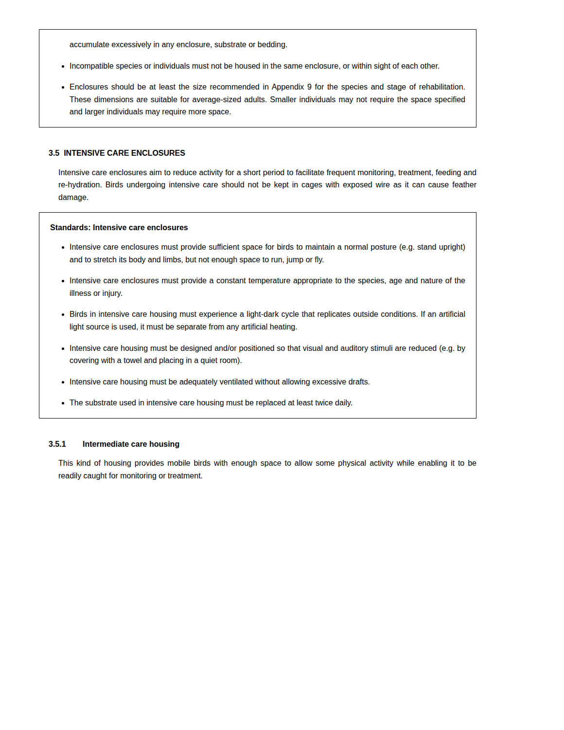accumulate excessively in any enclosure, substrate or bedding.
Incompatible species or individuals must not be housed in the same enclosure, or within sight of each other.
Enclosures should be at least the size recommended in Appendix 9 for the species and stage of rehabilitation. These dimensions are suitable for average-sized adults. Smaller individuals may not require the space specified and larger individuals may require more space.
3.5 INTENSIVE CARE ENCLOSURES
Intensive care enclosures aim to reduce activity for a short period to facilitate frequent monitoring, treatment, feeding and re-hydration. Birds undergoing intensive care should not be kept in cages with exposed wire as it can cause feather damage.
Standards: Intensive care enclosures
Intensive care enclosures must provide sufficient space for birds to maintain a normal posture (e.g. stand upright) and to stretch its body and limbs, but not enough space to run, jump or fly.
Intensive care enclosures must provide a constant temperature appropriate to the species, age and nature of the illness or injury.
Birds in intensive care housing must experience a light-dark cycle that replicates outside conditions. If an artificial light source is used, it must be separate from any artificial heating.
Intensive care housing must be designed and/or positioned so that visual and auditory stimuli are reduced (e.g. by covering with a towel and placing in a quiet room).
Intensive care housing must be adequately ventilated without allowing excessive drafts.
The substrate used in intensive care housing must be replaced at least twice daily.
3.5.1 Intermediate care housing
This kind of housing provides mobile birds with enough space to allow some physical activity while enabling it to be readily caught for monitoring or treatment.